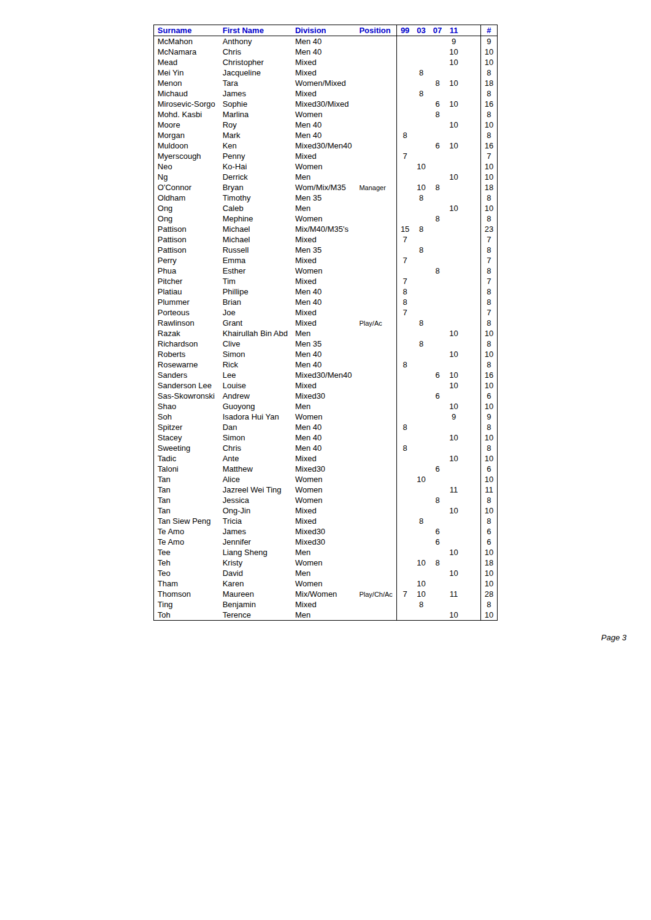| Surname | First Name | Division | Position | 99 | 03 | 07 | 11 | | # |
| --- | --- | --- | --- | --- | --- | --- | --- | --- | --- |
| McMahon | Anthony | Men 40 | | | | | 9 | | 9 |
| McNamara | Chris | Men 40 | | | | | 10 | | 10 |
| Mead | Christopher | Mixed | | | | | 10 | | 10 |
| Mei Yin | Jacqueline | Mixed | | | 8 | | | | 8 |
| Menon | Tara | Women/Mixed | | | | 8 | 10 | | 18 |
| Michaud | James | Mixed | | | 8 | | | | 8 |
| Mirosevic-Sorgo | Sophie | Mixed30/Mixed | | | | 6 | 10 | | 16 |
| Mohd. Kasbi | Marlina | Women | | | | 8 | | | 8 |
| Moore | Roy | Men 40 | | | | | 10 | | 10 |
| Morgan | Mark | Men 40 | | 8 | | | | | 8 |
| Muldoon | Ken | Mixed30/Men40 | | | | 6 | 10 | | 16 |
| Myerscough | Penny | Mixed | | 7 | | | | | 7 |
| Neo | Ko-Hai | Women | | | 10 | | | | 10 |
| Ng | Derrick | Men | | | | | 10 | | 10 |
| O'Connor | Bryan | Wom/Mix/M35 | Manager | | 10 | 8 | | | 18 |
| Oldham | Timothy | Men 35 | | | 8 | | | | 8 |
| Ong | Caleb | Men | | | | | 10 | | 10 |
| Ong | Mephine | Women | | | | 8 | | | 8 |
| Pattison | Michael | Mix/M40/M35's | | 15 | 8 | | | | 23 |
| Pattison | Michael | Mixed | | 7 | | | | | 7 |
| Pattison | Russell | Men 35 | | | 8 | | | | 8 |
| Perry | Emma | Mixed | | 7 | | | | | 7 |
| Phua | Esther | Women | | | | 8 | | | 8 |
| Pitcher | Tim | Mixed | | 7 | | | | | 7 |
| Platiau | Phillipe | Men 40 | | 8 | | | | | 8 |
| Plummer | Brian | Men 40 | | 8 | | | | | 8 |
| Porteous | Joe | Mixed | | 7 | | | | | 7 |
| Rawlinson | Grant | Mixed | Play/Ac | | 8 | | | | 8 |
| Razak | Khairullah Bin Abd | Men | | | | | 10 | | 10 |
| Richardson | Clive | Men 35 | | | 8 | | | | 8 |
| Roberts | Simon | Men 40 | | | | | 10 | | 10 |
| Rosewarne | Rick | Men 40 | | 8 | | | | | 8 |
| Sanders | Lee | Mixed30/Men40 | | | | 6 | 10 | | 16 |
| Sanderson Lee | Louise | Mixed | | | | | 10 | | 10 |
| Sas-Skowronski | Andrew | Mixed30 | | | | 6 | | | 6 |
| Shao | Guoyong | Men | | | | | 10 | | 10 |
| Soh | Isadora Hui Yan | Women | | | | | 9 | | 9 |
| Spitzer | Dan | Men 40 | | 8 | | | | | 8 |
| Stacey | Simon | Men 40 | | | | | 10 | | 10 |
| Sweeting | Chris | Men 40 | | 8 | | | | | 8 |
| Tadic | Ante | Mixed | | | | | 10 | | 10 |
| Taloni | Matthew | Mixed30 | | | | 6 | | | 6 |
| Tan | Alice | Women | | | 10 | | | | 10 |
| Tan | Jazreel Wei Ting | Women | | | | | 11 | | 11 |
| Tan | Jessica | Women | | | | 8 | | | 8 |
| Tan | Ong-Jin | Mixed | | | | | 10 | | 10 |
| Tan Siew Peng | Tricia | Mixed | | | 8 | | | | 8 |
| Te Amo | James | Mixed30 | | | | 6 | | | 6 |
| Te Amo | Jennifer | Mixed30 | | | | 6 | | | 6 |
| Tee | Liang Sheng | Men | | | | | 10 | | 10 |
| Teh | Kristy | Women | | | 10 | 8 | | | 18 |
| Teo | David | Men | | | | | 10 | | 10 |
| Tham | Karen | Women | | | 10 | | | | 10 |
| Thomson | Maureen | Mix/Women | Play/Ch/Ac | 7 | 10 | | 11 | | 28 |
| Ting | Benjamin | Mixed | | | 8 | | | | 8 |
| Toh | Terence | Men | | | | | 10 | | 10 |
Page 3